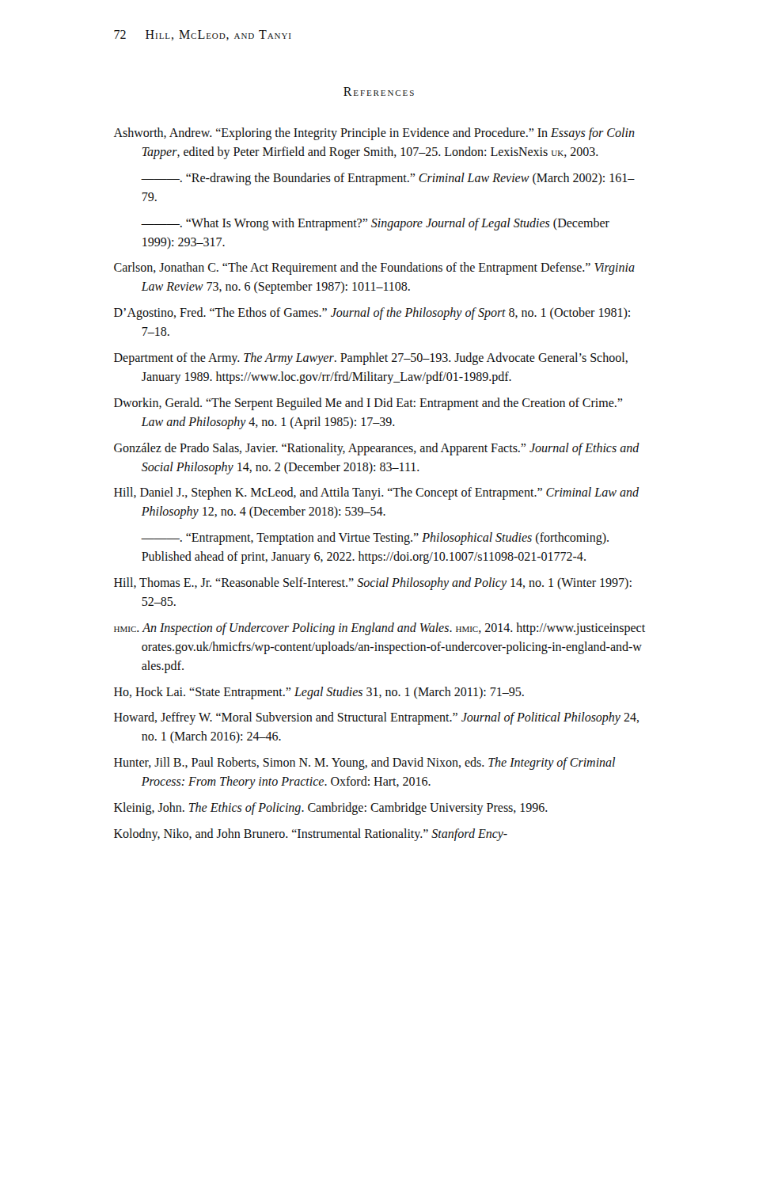72 Hill, McLeod, and Tanyi
References
Ashworth, Andrew. “Exploring the Integrity Principle in Evidence and Procedure.” In Essays for Colin Tapper, edited by Peter Mirfield and Roger Smith, 107–25. London: LexisNexis uk, 2003.
———. “Re-drawing the Boundaries of Entrapment.” Criminal Law Review (March 2002): 161–79.
———. “What Is Wrong with Entrapment?” Singapore Journal of Legal Studies (December 1999): 293–317.
Carlson, Jonathan C. “The Act Requirement and the Foundations of the Entrapment Defense.” Virginia Law Review 73, no. 6 (September 1987): 1011–1108.
D’Agostino, Fred. “The Ethos of Games.” Journal of the Philosophy of Sport 8, no. 1 (October 1981): 7–18.
Department of the Army. The Army Lawyer. Pamphlet 27–50–193. Judge Advocate General’s School, January 1989. https://www.loc.gov/rr/frd/Military_Law/pdf/01-1989.pdf.
Dworkin, Gerald. “The Serpent Beguiled Me and I Did Eat: Entrapment and the Creation of Crime.” Law and Philosophy 4, no. 1 (April 1985): 17–39.
González de Prado Salas, Javier. “Rationality, Appearances, and Apparent Facts.” Journal of Ethics and Social Philosophy 14, no. 2 (December 2018): 83–111.
Hill, Daniel J., Stephen K. McLeod, and Attila Tanyi. “The Concept of Entrapment.” Criminal Law and Philosophy 12, no. 4 (December 2018): 539–54.
———. “Entrapment, Temptation and Virtue Testing.” Philosophical Studies (forthcoming). Published ahead of print, January 6, 2022. https://doi.org/10.1007/s11098-021-01772-4.
Hill, Thomas E., Jr. “Reasonable Self-Interest.” Social Philosophy and Policy 14, no. 1 (Winter 1997): 52–85.
hmic. An Inspection of Undercover Policing in England and Wales. hmic, 2014. http://www.justiceinspectorates.gov.uk/hmicfrs/wp-content/uploads/an-inspection-of-undercover-policing-in-england-and-wales.pdf.
Ho, Hock Lai. “State Entrapment.” Legal Studies 31, no. 1 (March 2011): 71–95.
Howard, Jeffrey W. “Moral Subversion and Structural Entrapment.” Journal of Political Philosophy 24, no. 1 (March 2016): 24–46.
Hunter, Jill B., Paul Roberts, Simon N. M. Young, and David Nixon, eds. The Integrity of Criminal Process: From Theory into Practice. Oxford: Hart, 2016.
Kleinig, John. The Ethics of Policing. Cambridge: Cambridge University Press, 1996.
Kolodny, Niko, and John Brunero. “Instrumental Rationality.” Stanford Ency-